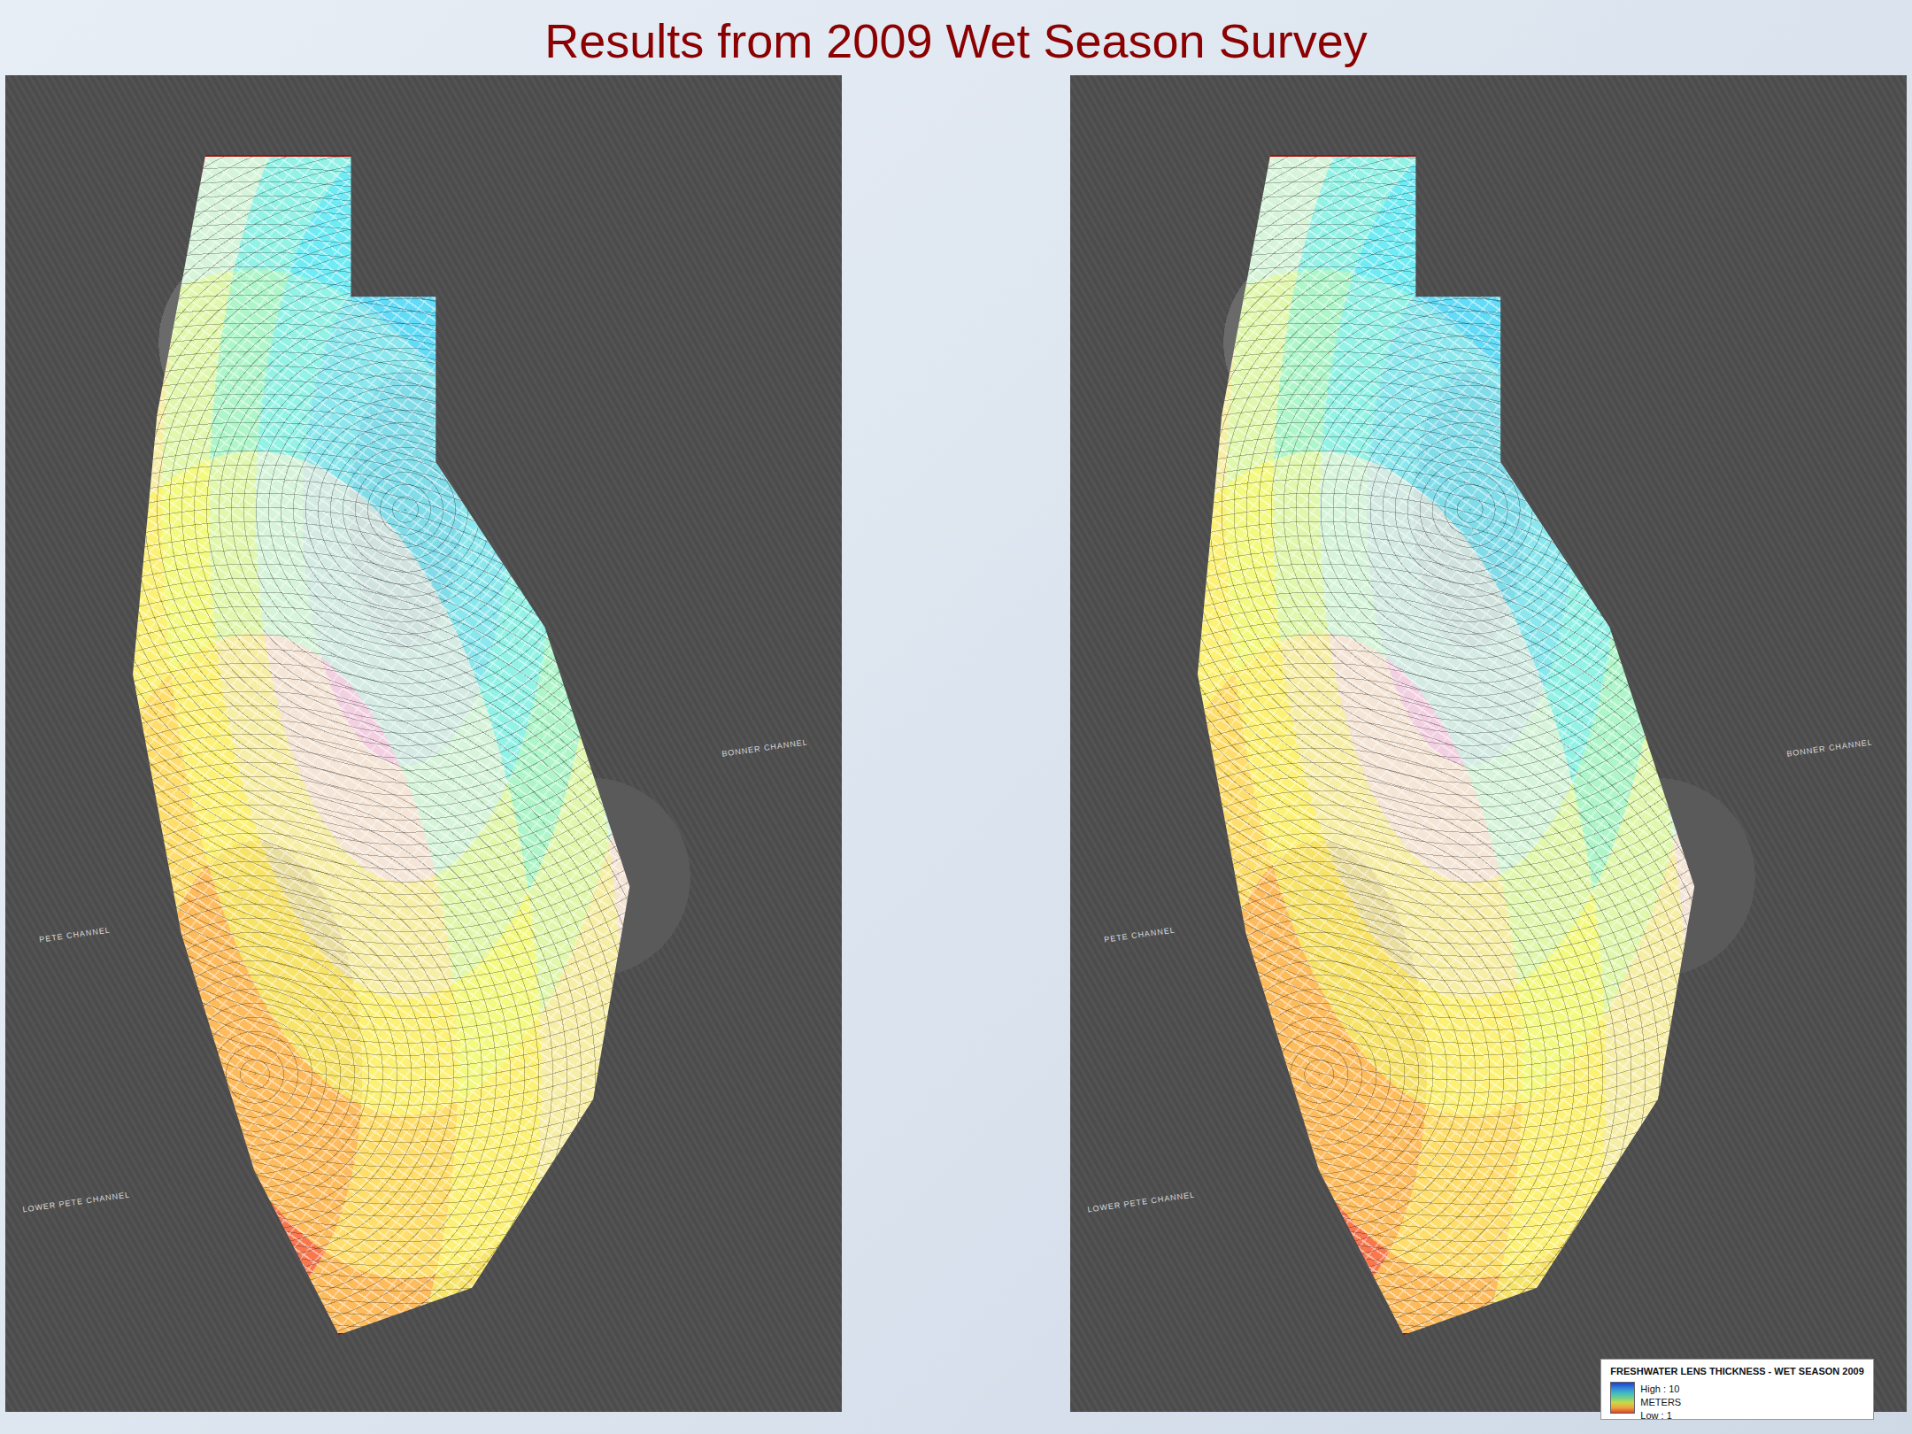Results from 2009 Wet Season Survey
Bonner Channel Pete Channel Lower Pete Channel
Bonner Channel Pete Channel Lower Pete Channel
FRESHWATER LENS THICKNESS - WET SEASON 2009
High : 10 METERS Low : 1